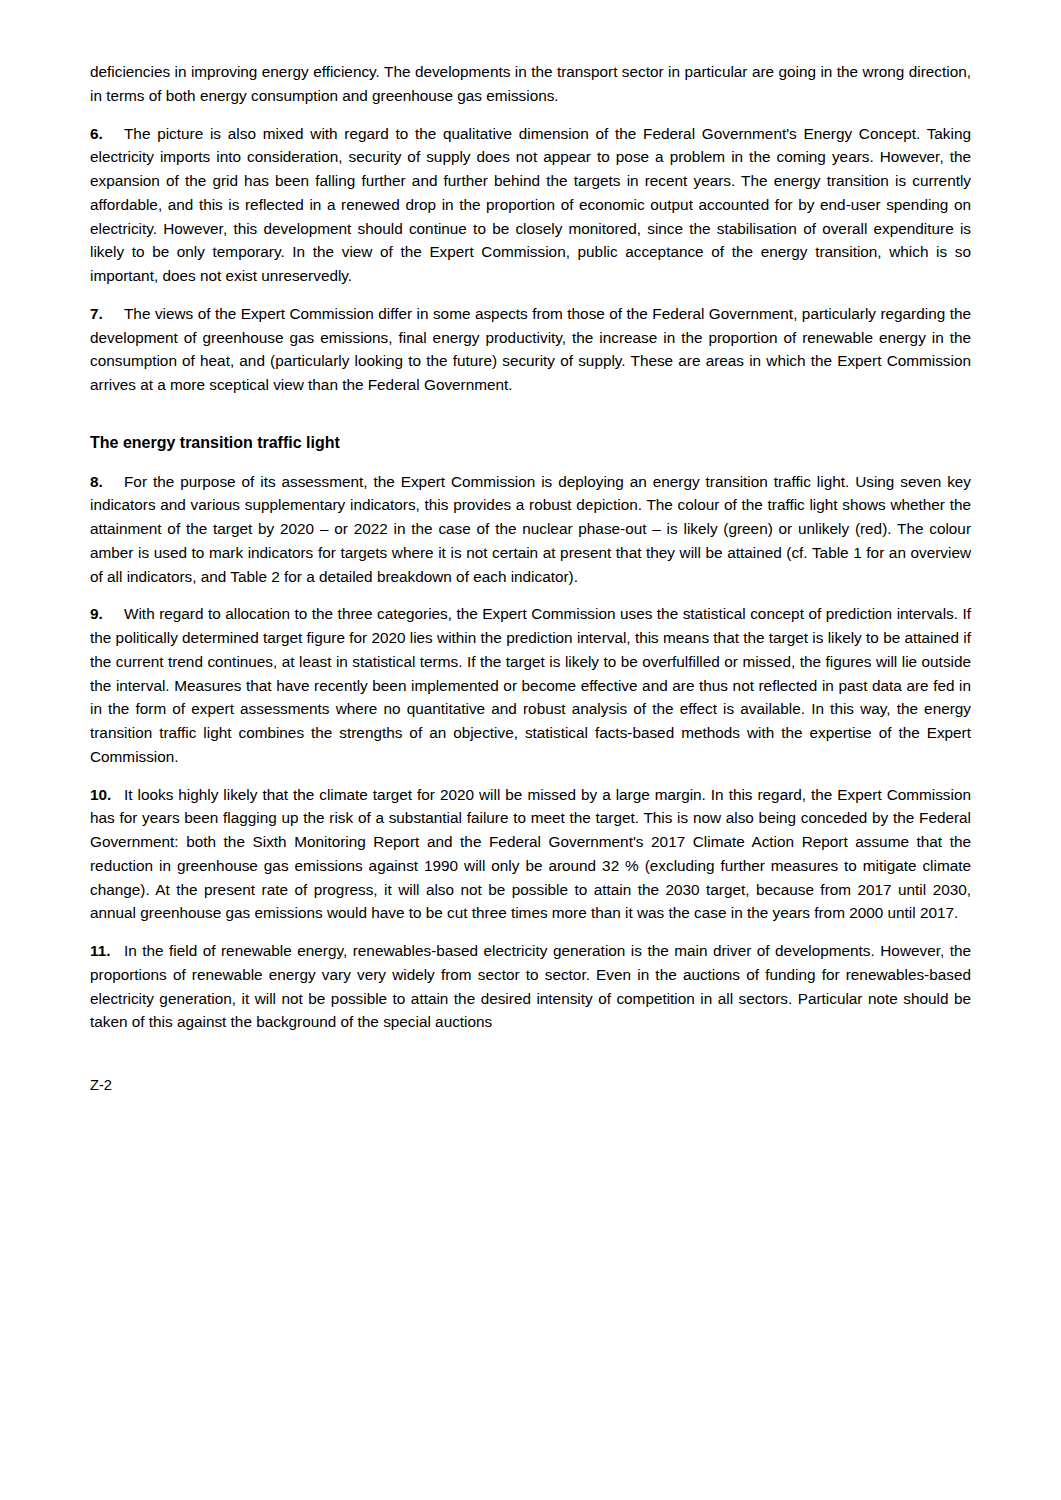deficiencies in improving energy efficiency. The developments in the transport sector in particular are going in the wrong direction, in terms of both energy consumption and greenhouse gas emissions.
6. The picture is also mixed with regard to the qualitative dimension of the Federal Government's Energy Concept. Taking electricity imports into consideration, security of supply does not appear to pose a problem in the coming years. However, the expansion of the grid has been falling further and further behind the targets in recent years. The energy transition is currently affordable, and this is reflected in a renewed drop in the proportion of economic output accounted for by end-user spending on electricity. However, this development should continue to be closely monitored, since the stabilisation of overall expenditure is likely to be only temporary. In the view of the Expert Commission, public acceptance of the energy transition, which is so important, does not exist unreservedly.
7. The views of the Expert Commission differ in some aspects from those of the Federal Government, particularly regarding the development of greenhouse gas emissions, final energy productivity, the increase in the proportion of renewable energy in the consumption of heat, and (particularly looking to the future) security of supply. These are areas in which the Expert Commission arrives at a more sceptical view than the Federal Government.
The energy transition traffic light
8. For the purpose of its assessment, the Expert Commission is deploying an energy transition traffic light. Using seven key indicators and various supplementary indicators, this provides a robust depiction. The colour of the traffic light shows whether the attainment of the target by 2020 – or 2022 in the case of the nuclear phase-out – is likely (green) or unlikely (red). The colour amber is used to mark indicators for targets where it is not certain at present that they will be attained (cf. Table 1 for an overview of all indicators, and Table 2 for a detailed breakdown of each indicator).
9. With regard to allocation to the three categories, the Expert Commission uses the statistical concept of prediction intervals. If the politically determined target figure for 2020 lies within the prediction interval, this means that the target is likely to be attained if the current trend continues, at least in statistical terms. If the target is likely to be overfulfilled or missed, the figures will lie outside the interval. Measures that have recently been implemented or become effective and are thus not reflected in past data are fed in in the form of expert assessments where no quantitative and robust analysis of the effect is available. In this way, the energy transition traffic light combines the strengths of an objective, statistical facts-based methods with the expertise of the Expert Commission.
10. It looks highly likely that the climate target for 2020 will be missed by a large margin. In this regard, the Expert Commission has for years been flagging up the risk of a substantial failure to meet the target. This is now also being conceded by the Federal Government: both the Sixth Monitoring Report and the Federal Government's 2017 Climate Action Report assume that the reduction in greenhouse gas emissions against 1990 will only be around 32 % (excluding further measures to mitigate climate change). At the present rate of progress, it will also not be possible to attain the 2030 target, because from 2017 until 2030, annual greenhouse gas emissions would have to be cut three times more than it was the case in the years from 2000 until 2017.
11. In the field of renewable energy, renewables-based electricity generation is the main driver of developments. However, the proportions of renewable energy vary very widely from sector to sector. Even in the auctions of funding for renewables-based electricity generation, it will not be possible to attain the desired intensity of competition in all sectors. Particular note should be taken of this against the background of the special auctions
Z-2